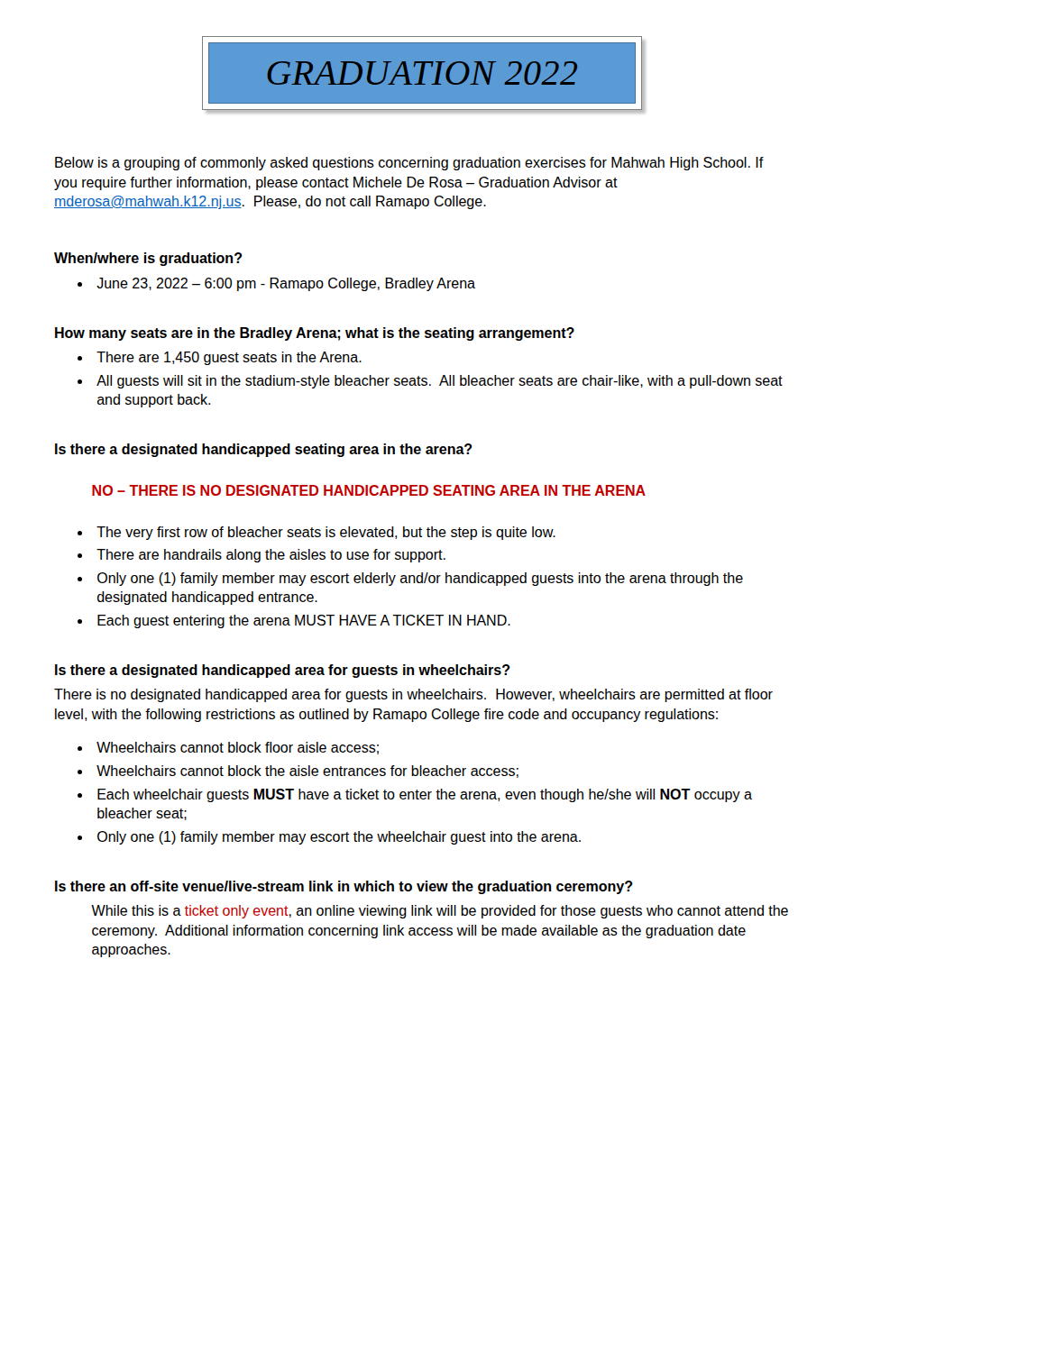GRADUATION 2022
Below is a grouping of commonly asked questions concerning graduation exercises for Mahwah High School. If you require further information, please contact Michele De Rosa – Graduation Advisor at mderosa@mahwah.k12.nj.us. Please, do not call Ramapo College.
When/where is graduation?
June 23, 2022 – 6:00 pm - Ramapo College, Bradley Arena
How many seats are in the Bradley Arena; what is the seating arrangement?
There are 1,450 guest seats in the Arena.
All guests will sit in the stadium-style bleacher seats. All bleacher seats are chair-like, with a pull-down seat and support back.
Is there a designated handicapped seating area in the arena?
NO – THERE IS NO DESIGNATED HANDICAPPED SEATING AREA IN THE ARENA
The very first row of bleacher seats is elevated, but the step is quite low.
There are handrails along the aisles to use for support.
Only one (1) family member may escort elderly and/or handicapped guests into the arena through the designated handicapped entrance.
Each guest entering the arena MUST HAVE A TICKET IN HAND.
Is there a designated handicapped area for guests in wheelchairs?
There is no designated handicapped area for guests in wheelchairs. However, wheelchairs are permitted at floor level, with the following restrictions as outlined by Ramapo College fire code and occupancy regulations:
Wheelchairs cannot block floor aisle access;
Wheelchairs cannot block the aisle entrances for bleacher access;
Each wheelchair guests MUST have a ticket to enter the arena, even though he/she will NOT occupy a bleacher seat;
Only one (1) family member may escort the wheelchair guest into the arena.
Is there an off-site venue/live-stream link in which to view the graduation ceremony?
While this is a ticket only event, an online viewing link will be provided for those guests who cannot attend the ceremony. Additional information concerning link access will be made available as the graduation date approaches.